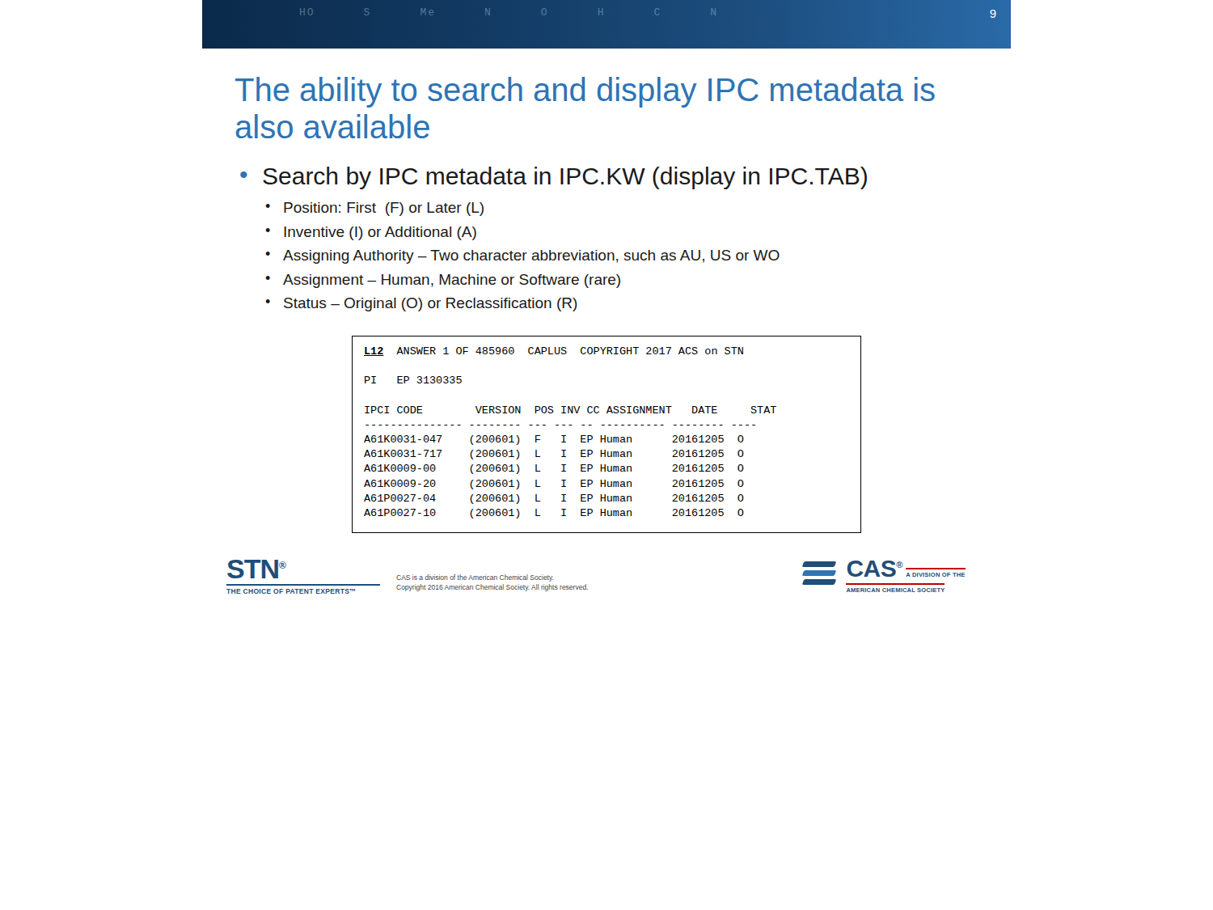HO SMe NOHCN
9
The ability to search and display IPC metadata is
also available
Search by IPC metadata in IPC.KW (display in IPC.TAB)
Position: First (F) or Later (L)
Inventive (I) or Additional (A)
Assigning Authority – Two character abbreviation, such as AU, US or WO
Assignment – Human, Machine or Software (rare)
Status – Original (O) or Reclassification (R)
L12  ANSWER 1 OF 485960  CAPLUS  COPYRIGHT 2017 ACS on STN

PI   EP 3130335

IPCI CODE        VERSION  POS INV CC ASSIGNMENT   DATE     STAT
--------------- -------- --- --- -- ---------- -------- ----
A61K0031-047    (200601)  F   I  EP Human      20161205  O
A61K0031-717    (200601)  L   I  EP Human      20161205  O
A61K0009-00     (200601)  L   I  EP Human      20161205  O
A61K0009-20     (200601)  L   I  EP Human      20161205  O
A61P0027-04     (200601)  L   I  EP Human      20161205  O
A61P0027-10     (200601)  L   I  EP Human      20161205  O
STN®
THE CHOICE OF PATENT EXPERTS™
CAS is a division of the American Chemical Society.
Copyright 2016 American Chemical Society. All rights reserved.
CAS® A DIVISION OF THE
AMERICAN CHEMICAL SOCIETY